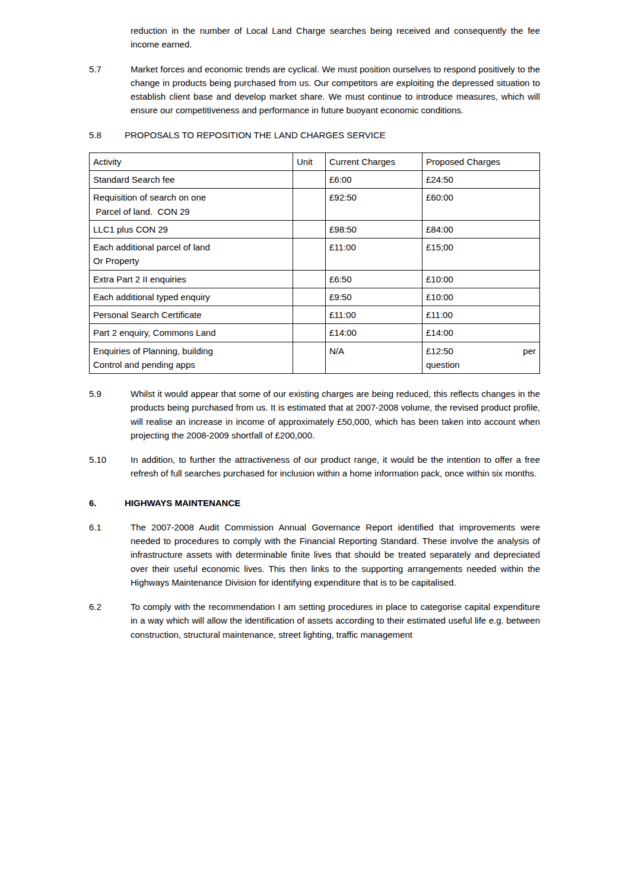reduction in the number of Local Land Charge searches being received and consequently the fee income earned.
5.7
Market forces and economic trends are cyclical. We must position ourselves to respond positively to the change in products being purchased from us. Our competitors are exploiting the depressed situation to establish client base and develop market share. We must continue to introduce measures, which will ensure our competitiveness and performance in future buoyant economic conditions.
5.8
PROPOSALS TO REPOSITION THE LAND CHARGES SERVICE
| Activity | Unit | Current Charges | Proposed Charges |
| --- | --- | --- | --- |
| Standard Search fee | | £6:00 | £24:50 |
| Requisition of search on one Parcel of land. CON 29 | | £92:50 | £60:00 |
| LLC1 plus CON 29 | | £98:50 | £84:00 |
| Each additional parcel of land Or Property | | £11:00 | £15;00 |
| Extra Part 2 II enquiries | | £6:50 | £10:00 |
| Each additional typed enquiry | | £9:50 | £10:00 |
| Personal Search Certificate | | £11:00 | £11:00 |
| Part 2 enquiry, Commons Land | | £14:00 | £14:00 |
| Enquiries of Planning, building Control and pending apps | | N/A | £12:50 per question |
5.9
Whilst it would appear that some of our existing charges are being reduced, this reflects changes in the products being purchased from us. It is estimated that at 2007-2008 volume, the revised product profile, will realise an increase in income of approximately £50,000, which has been taken into account when projecting the 2008-2009 shortfall of £200,000.
5.10
In addition, to further the attractiveness of our product range, it would be the intention to offer a free refresh of full searches purchased for inclusion within a home information pack, once within six months.
6. HIGHWAYS MAINTENANCE
6.1
The 2007-2008 Audit Commission Annual Governance Report identified that improvements were needed to procedures to comply with the Financial Reporting Standard. These involve the analysis of infrastructure assets with determinable finite lives that should be treated separately and depreciated over their useful economic lives. This then links to the supporting arrangements needed within the Highways Maintenance Division for identifying expenditure that is to be capitalised.
6.2
To comply with the recommendation I am setting procedures in place to categorise capital expenditure in a way which will allow the identification of assets according to their estimated useful life e.g. between construction, structural maintenance, street lighting, traffic management